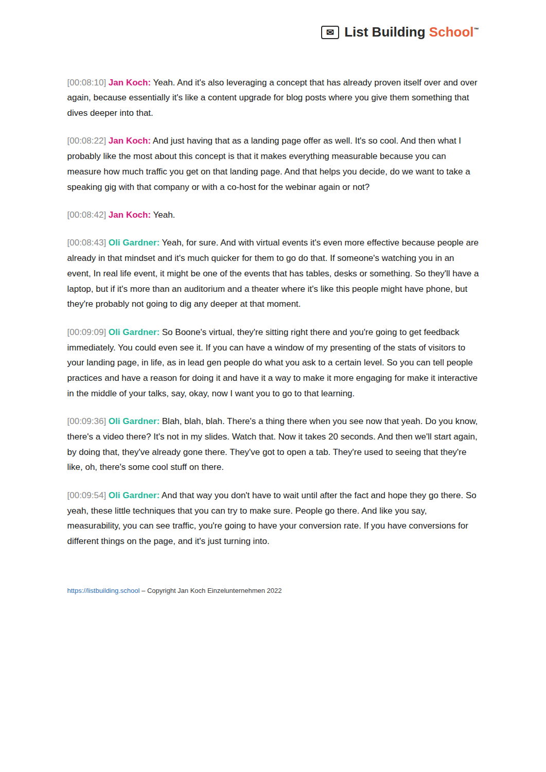✉ List Building School™
[00:08:10] Jan Koch: Yeah. And it's also leveraging a concept that has already proven itself over and over again, because essentially it's like a content upgrade for blog posts where you give them something that dives deeper into that.
[00:08:22] Jan Koch: And just having that as a landing page offer as well. It's so cool. And then what I probably like the most about this concept is that it makes everything measurable because you can measure how much traffic you get on that landing page. And that helps you decide, do we want to take a speaking gig with that company or with a co-host for the webinar again or not?
[00:08:42] Jan Koch: Yeah.
[00:08:43] Oli Gardner: Yeah, for sure. And with virtual events it's even more effective because people are already in that mindset and it's much quicker for them to go do that. If someone's watching you in an event, In real life event, it might be one of the events that has tables, desks or something. So they'll have a laptop, but if it's more than an auditorium and a theater where it's like this people might have phone, but they're probably not going to dig any deeper at that moment.
[00:09:09] Oli Gardner: So Boone's virtual, they're sitting right there and you're going to get feedback immediately. You could even see it. If you can have a window of my presenting of the stats of visitors to your landing page, in life, as in lead gen people do what you ask to a certain level. So you can tell people practices and have a reason for doing it and have it a way to make it more engaging for make it interactive in the middle of your talks, say, okay, now I want you to go to that learning.
[00:09:36] Oli Gardner: Blah, blah, blah. There's a thing there when you see now that yeah. Do you know, there's a video there? It's not in my slides. Watch that. Now it takes 20 seconds. And then we'll start again, by doing that, they've already gone there. They've got to open a tab. They're used to seeing that they're like, oh, there's some cool stuff on there.
[00:09:54] Oli Gardner: And that way you don't have to wait until after the fact and hope they go there. So yeah, these little techniques that you can try to make sure. People go there. And like you say, measurability, you can see traffic, you're going to have your conversion rate. If you have conversions for different things on the page, and it's just turning into.
https://listbuilding.school – Copyright Jan Koch Einzelunternehmen 2022